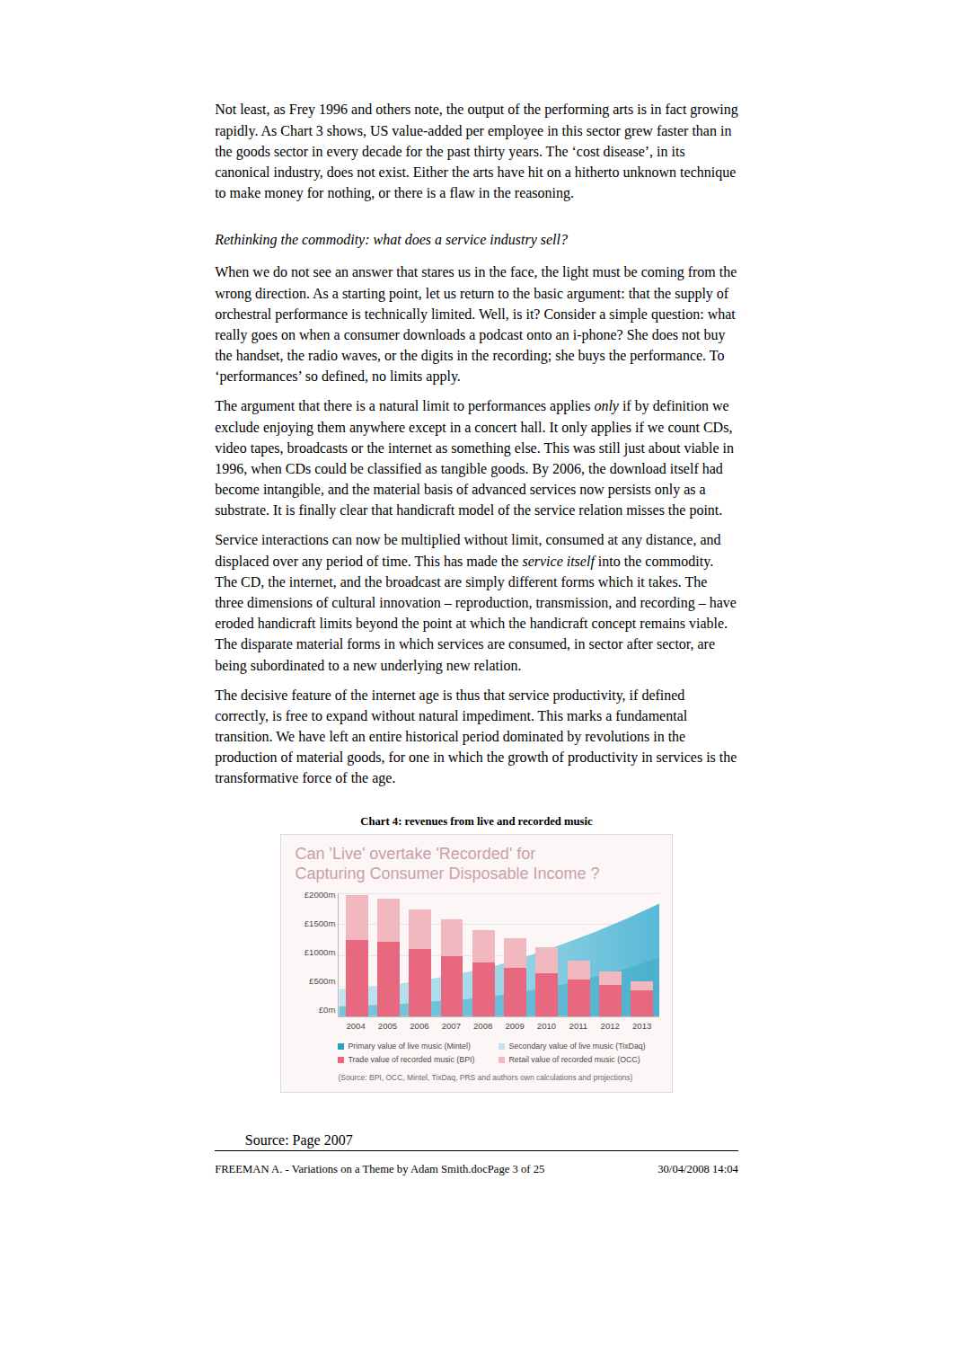Not least, as Frey 1996 and others note, the output of the performing arts is in fact growing rapidly. As Chart 3 shows, US value-added per employee in this sector grew faster than in the goods sector in every decade for the past thirty years. The ‘cost disease’, in its canonical industry, does not exist. Either the arts have hit on a hitherto unknown technique to make money for nothing, or there is a flaw in the reasoning.
Rethinking the commodity: what does a service industry sell?
When we do not see an answer that stares us in the face, the light must be coming from the wrong direction. As a starting point, let us return to the basic argument: that the supply of orchestral performance is technically limited. Well, is it? Consider a simple question: what really goes on when a consumer downloads a podcast onto an i-phone? She does not buy the handset, the radio waves, or the digits in the recording; she buys the performance. To ‘performances’ so defined, no limits apply.
The argument that there is a natural limit to performances applies only if by definition we exclude enjoying them anywhere except in a concert hall. It only applies if we count CDs, video tapes, broadcasts or the internet as something else. This was still just about viable in 1996, when CDs could be classified as tangible goods. By 2006, the download itself had become intangible, and the material basis of advanced services now persists only as a substrate. It is finally clear that handicraft model of the service relation misses the point.
Service interactions can now be multiplied without limit, consumed at any distance, and displaced over any period of time. This has made the service itself into the commodity. The CD, the internet, and the broadcast are simply different forms which it takes. The three dimensions of cultural innovation – reproduction, transmission, and recording – have eroded handicraft limits beyond the point at which the handicraft concept remains viable. The disparate material forms in which services are consumed, in sector after sector, are being subordinated to a new underlying new relation.
The decisive feature of the internet age is thus that service productivity, if defined correctly, is free to expand without natural impediment. This marks a fundamental transition. We have left an entire historical period dominated by revolutions in the production of material goods, for one in which the growth of productivity in services is the transformative force of the age.
Chart 4: revenues from live and recorded music
Can 'Live' overtake 'Recorded' for
Capturing Consumer Disposable Income ?
£2000m £1500m £1000m £500m £0m
2004200520062007200820092010201120122013
Primary value of live music (Mintel)
Secondary value of live music (TixDaq)
Trade value of recorded music (BPI)
Retail value of recorded music (OCC)
(Source: BPI, OCC, Mintel, TixDaq, PRS and authors own calculations and projections)
Source: Page 2007
FREEMAN A. - Variations on a Theme by Adam Smith.docPage 3 of 25 30/04/2008 14:04